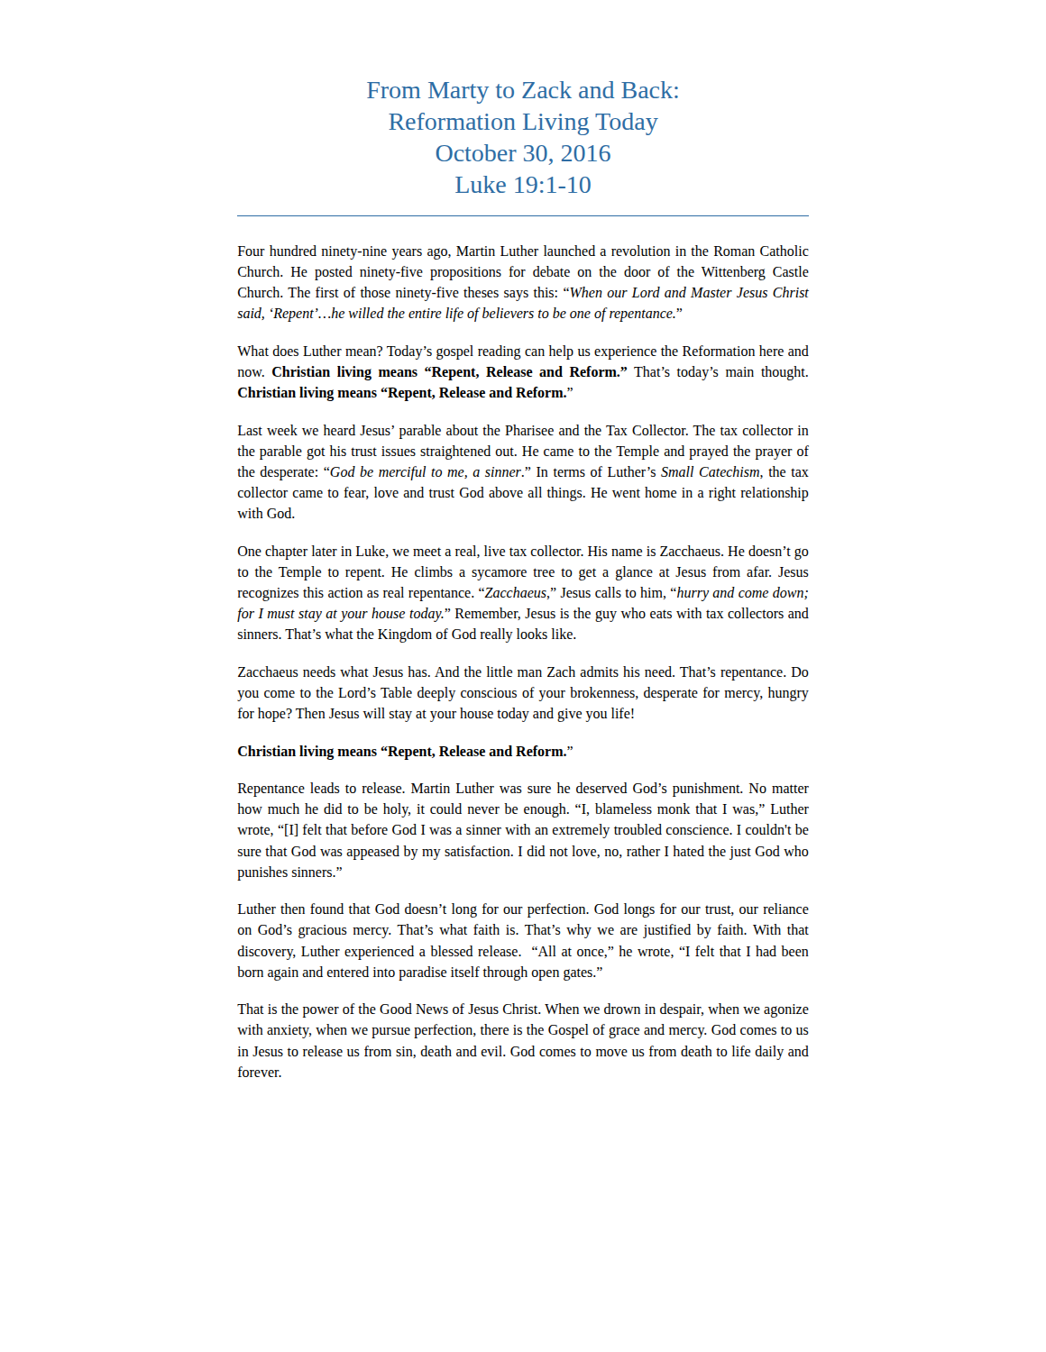From Marty to Zack and Back: Reformation Living Today October 30, 2016 Luke 19:1-10
Four hundred ninety-nine years ago, Martin Luther launched a revolution in the Roman Catholic Church. He posted ninety-five propositions for debate on the door of the Wittenberg Castle Church. The first of those ninety-five theses says this: “When our Lord and Master Jesus Christ said, ‘Repent’…he willed the entire life of believers to be one of repentance.”
What does Luther mean? Today’s gospel reading can help us experience the Reformation here and now. Christian living means “Repent, Release and Reform.” That’s today’s main thought. Christian living means “Repent, Release and Reform.”
Last week we heard Jesus’ parable about the Pharisee and the Tax Collector. The tax collector in the parable got his trust issues straightened out. He came to the Temple and prayed the prayer of the desperate: “God be merciful to me, a sinner.” In terms of Luther’s Small Catechism, the tax collector came to fear, love and trust God above all things. He went home in a right relationship with God.
One chapter later in Luke, we meet a real, live tax collector. His name is Zacchaeus. He doesn’t go to the Temple to repent. He climbs a sycamore tree to get a glance at Jesus from afar. Jesus recognizes this action as real repentance. “Zacchaeus,” Jesus calls to him, “hurry and come down; for I must stay at your house today.” Remember, Jesus is the guy who eats with tax collectors and sinners. That’s what the Kingdom of God really looks like.
Zacchaeus needs what Jesus has. And the little man Zach admits his need. That’s repentance. Do you come to the Lord’s Table deeply conscious of your brokenness, desperate for mercy, hungry for hope? Then Jesus will stay at your house today and give you life!
Christian living means “Repent, Release and Reform.”
Repentance leads to release. Martin Luther was sure he deserved God’s punishment. No matter how much he did to be holy, it could never be enough. “I, blameless monk that I was,” Luther wrote, “[I] felt that before God I was a sinner with an extremely troubled conscience. I couldn't be sure that God was appeased by my satisfaction. I did not love, no, rather I hated the just God who punishes sinners.”
Luther then found that God doesn’t long for our perfection. God longs for our trust, our reliance on God’s gracious mercy. That’s what faith is. That’s why we are justified by faith. With that discovery, Luther experienced a blessed release. “All at once,” he wrote, “I felt that I had been born again and entered into paradise itself through open gates.”
That is the power of the Good News of Jesus Christ. When we drown in despair, when we agonize with anxiety, when we pursue perfection, there is the Gospel of grace and mercy. God comes to us in Jesus to release us from sin, death and evil. God comes to move us from death to life daily and forever.